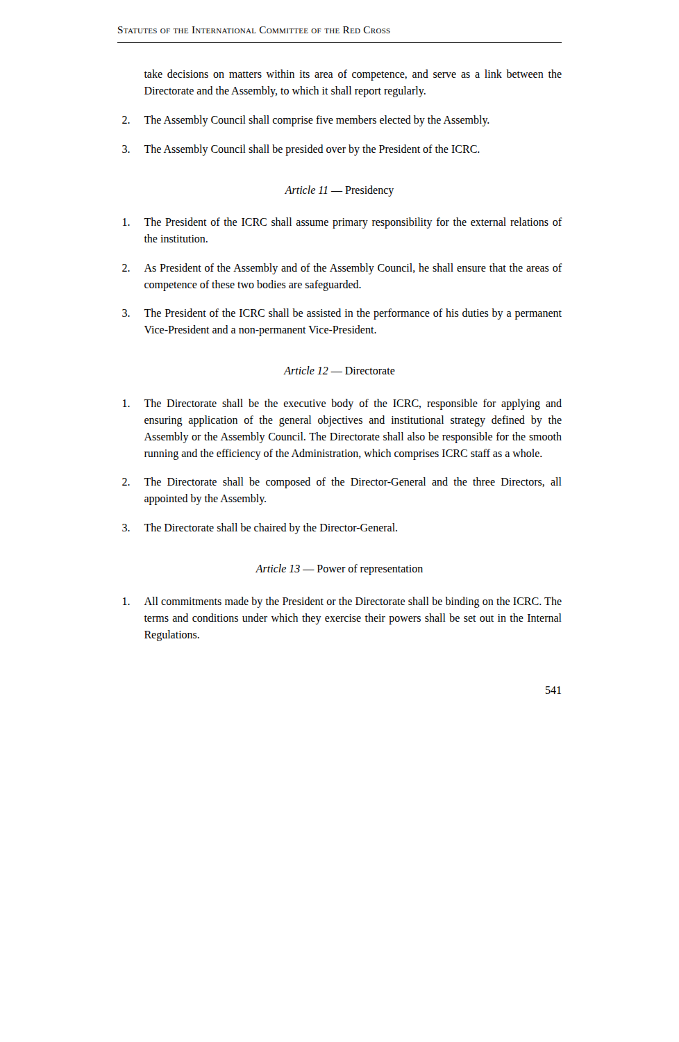Statutes of the International Committee of the Red Cross
take decisions on matters within its area of competence, and serve as a link between the Directorate and the Assembly, to which it shall report regularly.
The Assembly Council shall comprise five members elected by the Assembly.
The Assembly Council shall be presided over by the President of the ICRC.
Article 11 — Presidency
The President of the ICRC shall assume primary responsibility for the external relations of the institution.
As President of the Assembly and of the Assembly Council, he shall ensure that the areas of competence of these two bodies are safeguarded.
The President of the ICRC shall be assisted in the performance of his duties by a permanent Vice-President and a non-permanent Vice-President.
Article 12 — Directorate
The Directorate shall be the executive body of the ICRC, responsible for applying and ensuring application of the general objectives and institutional strategy defined by the Assembly or the Assembly Council. The Directorate shall also be responsible for the smooth running and the efficiency of the Administration, which comprises ICRC staff as a whole.
The Directorate shall be composed of the Director-General and the three Directors, all appointed by the Assembly.
The Directorate shall be chaired by the Director-General.
Article 13 — Power of representation
All commitments made by the President or the Directorate shall be binding on the ICRC. The terms and conditions under which they exercise their powers shall be set out in the Internal Regulations.
541